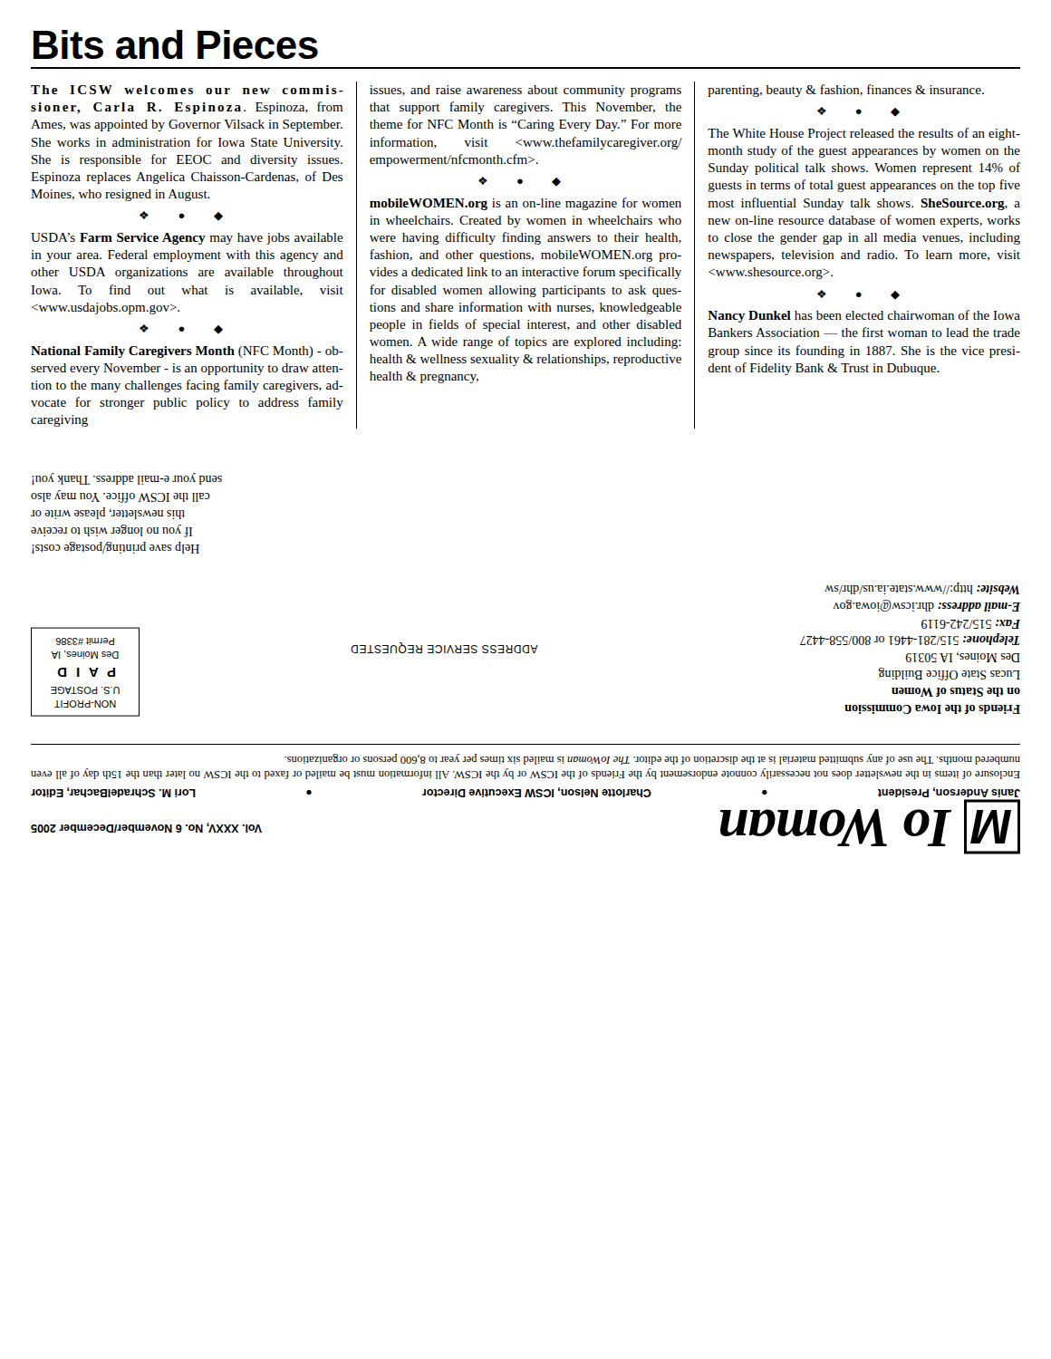Bits and Pieces
The ICSW welcomes our new commissioner, Carla R. Espinoza. Espinoza, from Ames, was appointed by Governor Vilsack in September. She works in administration for Iowa State University. She is responsible for EEOC and diversity issues. Espinoza replaces Angelica Chaisson-Cardenas, of Des Moines, who resigned in August.
❖ ● ◆
USDA’s Farm Service Agency may have jobs available in your area. Federal employment with this agency and other USDA organizations are available throughout Iowa. To find out what is available, visit <www.usdajobs.opm.gov>.
❖ ● ◆
National Family Caregivers Month (NFC Month) - observed every November - is an opportunity to draw attention to the many challenges facing family caregivers, advocate for stronger public policy to address family caregiving
issues, and raise awareness about community programs that support family caregivers. This November, the theme for NFC Month is “Caring Every Day.” For more information, visit <www.thefamilycaregiver.org/ empowerment/nfcmonth.cfm>.
❖ ● ◆
mobileWOMEN.org is an on-line magazine for women in wheelchairs. Created by women in wheelchairs who were having difficulty finding answers to their health, fashion, and other questions, mobileWOMEN.org provides a dedicated link to an interactive forum specifically for disabled women allowing participants to ask questions and share information with nurses, knowledgeable people in fields of special interest, and other disabled women. A wide range of topics are explored including: health & wellness sexuality & relationships, reproductive health & pregnancy,
parenting, beauty & fashion, finances & insurance.
❖ ● ◆
The White House Project released the results of an eight-month study of the guest appearances by women on the Sunday political talk shows. Women represent 14% of guests in terms of total guest appearances on the top five most influential Sunday talk shows. SheSource.org, a new on-line resource database of women experts, works to close the gender gap in all media venues, including newspapers, television and radio. To learn more, visit <www.shesource.org>.
❖ ● ◆
Nancy Dunkel has been elected chairwoman of the Iowa Bankers Association — the first woman to lead the trade group since its founding in 1887. She is the vice president of Fidelity Bank & Trust in Dubuque.
Friends of the Iowa Commission
on the Status of Women
Lucas State Office Building
Des Moines, IA 50319
Telephone: 515/281-4461 or 800/558-4427
Fax: 515/242-6119
E-mail address: dhr.icsw@iowa.gov
Website: http://www.state.ia.us/dhr/sw
ADDRESS SERVICE REQUESTED
NON-PROFIT
U.S. POSTAGE
P A I D
Des Moines, IA
Permit #3386
Help save printing/postage costs!
If you no longer wish to receive
this newsletter, please write or
call the ICSW office. You may also
send your e-mail address. Thank you!
M Io Woman
Vol. XXXV, No. 6 November/December 2005
Janis Anderson, President ● Charlotte Nelson, ICSW Executive Director ● Lori M. Schradel​Bachar, Editor
Enclosure of items in the newsletter does not necessarily connote endorsement by the Friends of the ICSW or by the ICSW. All information must be mailed or faxed to the ICSW no later than the 15th day of all even numbered months. The use of any submitted material is at the discretion of the editor. The IoWoman is mailed six times per year to 8,600 persons or organizations.